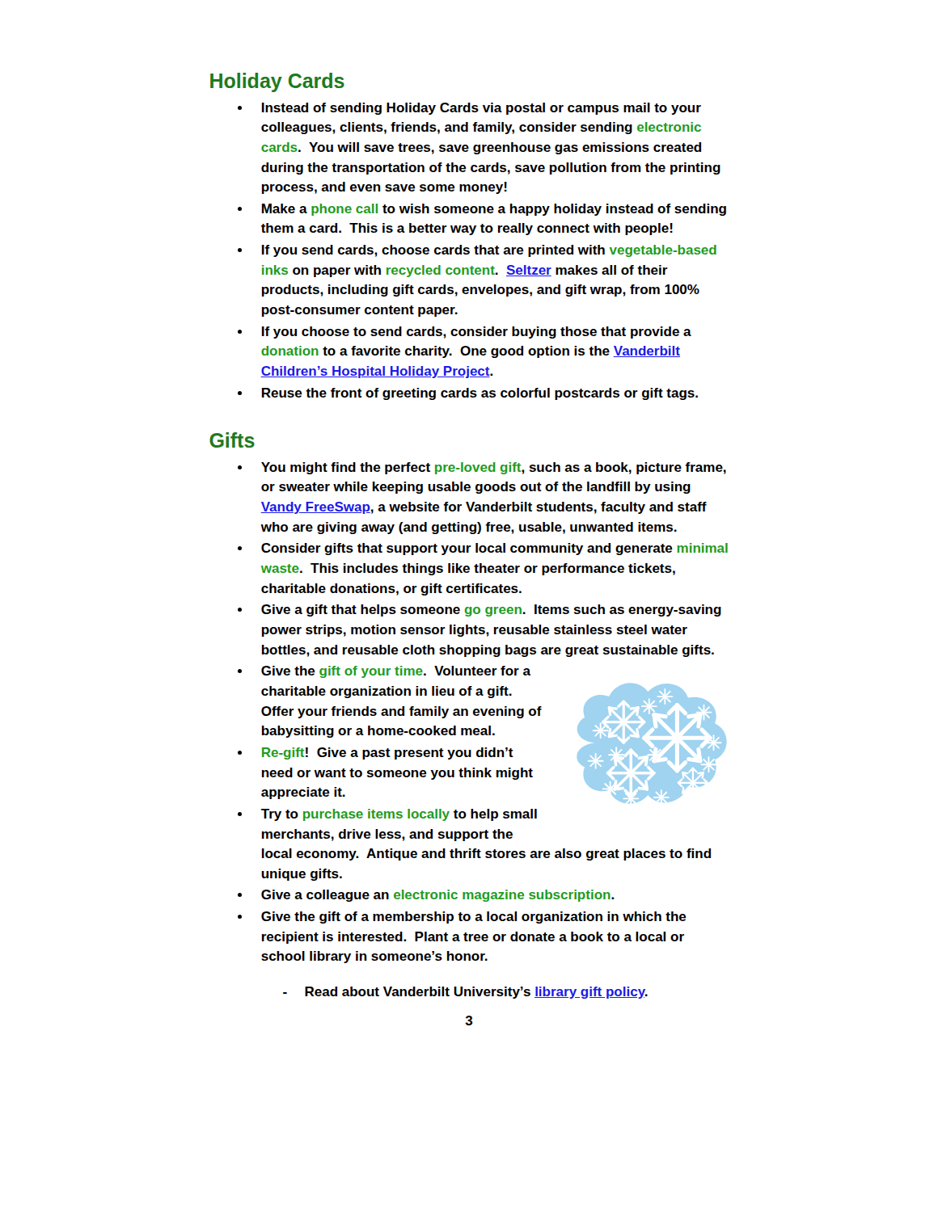Holiday Cards
Instead of sending Holiday Cards via postal or campus mail to your colleagues, clients, friends, and family, consider sending electronic cards. You will save trees, save greenhouse gas emissions created during the transportation of the cards, save pollution from the printing process, and even save some money!
Make a phone call to wish someone a happy holiday instead of sending them a card. This is a better way to really connect with people!
If you send cards, choose cards that are printed with vegetable-based inks on paper with recycled content. Seltzer makes all of their products, including gift cards, envelopes, and gift wrap, from 100% post-consumer content paper.
If you choose to send cards, consider buying those that provide a donation to a favorite charity. One good option is the Vanderbilt Children’s Hospital Holiday Project.
Reuse the front of greeting cards as colorful postcards or gift tags.
Gifts
You might find the perfect pre-loved gift, such as a book, picture frame, or sweater while keeping usable goods out of the landfill by using Vandy FreeSwap, a website for Vanderbilt students, faculty and staff who are giving away (and getting) free, usable, unwanted items.
Consider gifts that support your local community and generate minimal waste. This includes things like theater or performance tickets, charitable donations, or gift certificates.
Give a gift that helps someone go green. Items such as energy-saving power strips, motion sensor lights, reusable stainless steel water bottles, and reusable cloth shopping bags are great sustainable gifts.
Give the gift of your time. Volunteer for a charitable organization in lieu of a gift. Offer your friends and family an evening of babysitting or a home-cooked meal.
Re-gift! Give a past present you didn’t need or want to someone you think might appreciate it.
Try to purchase items locally to help small merchants, drive less, and support the local economy. Antique and thrift stores are also great places to find unique gifts.
Give a colleague an electronic magazine subscription.
Give the gift of a membership to a local organization in which the recipient is interested. Plant a tree or donate a book to a local or school library in someone’s honor.
Read about Vanderbilt University’s library gift policy.
3